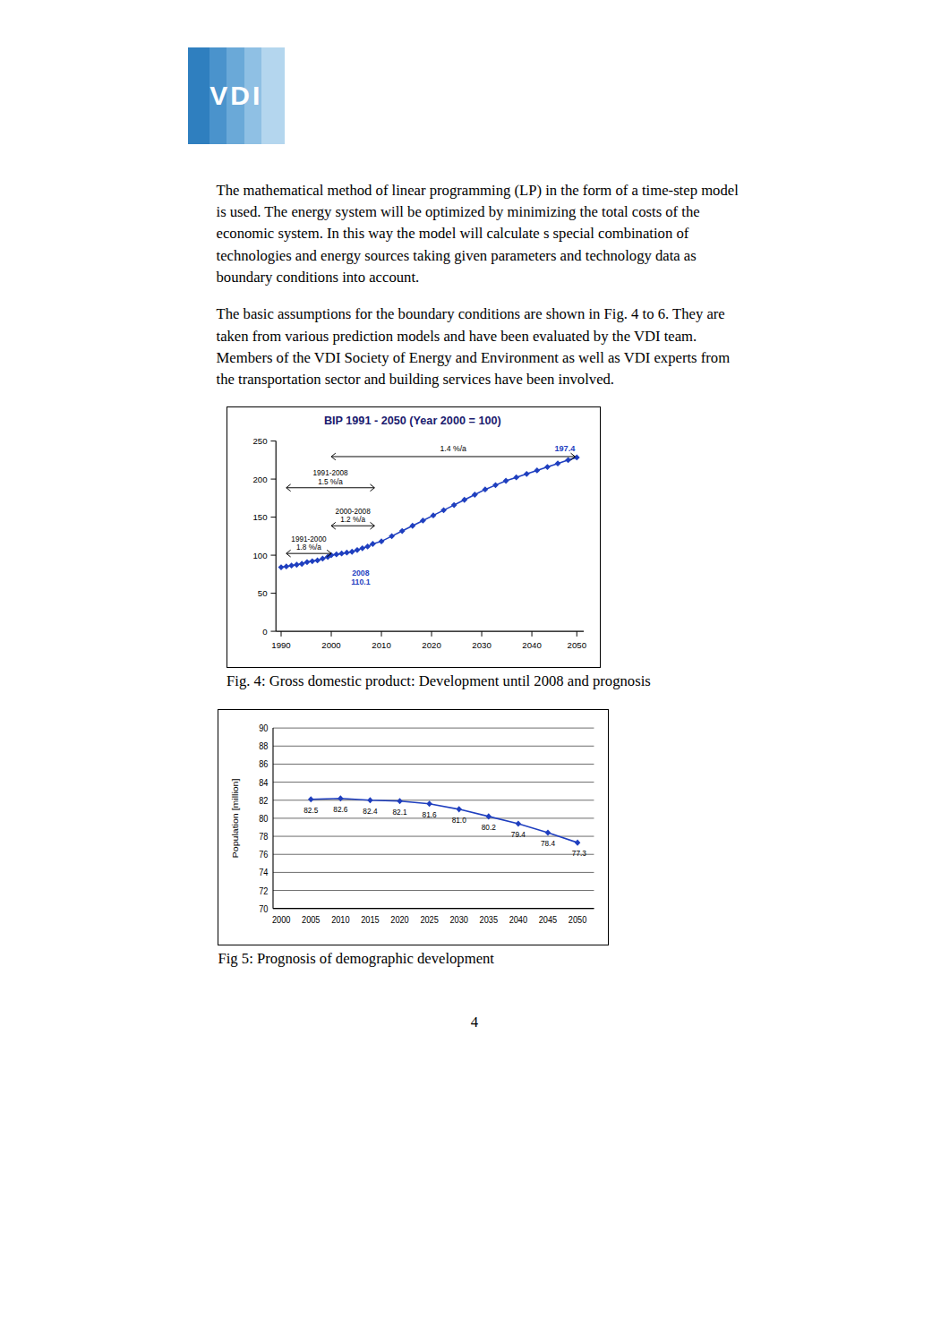The mathematical method of linear programming (LP) in the form of a time-step model is used. The energy system will be optimized by minimizing the total costs of the economic system. In this way the model will calculate s special combination of technologies and energy sources taking given parameters and technology data as boundary conditions into account.
The basic assumptions for the boundary conditions are shown in Fig. 4 to 6. They are taken from various prediction models and have been evaluated by the VDI team. Members of the VDI Society of Energy and Environment as well as VDI experts from the transportation sector and building services have been involved.
BIP 1991 - 2050 (Year 2000 = 100)
0 50 100 150 200 250 1990 2000 2010 2020 2030 2040 2050 1.4 %/a 197.4 1991-2008 1.5 %/a 2000-2008 1.2 %/a 1991-2000 1.8 %/a 2008 110.1
Fig. 4: Gross domestic product: Development until 2008 and prognosis
90 88 86 84 82 80 78 76 74 72 70 Population [million] 2000 2005 2010 2015 2020 2025 2030 2035 2040 2045 2050 82.5 82.6 82.4 82.1 81.6 81.0 80.2 79.4 78.4 77.3
Fig 5: Prognosis of demographic development
4